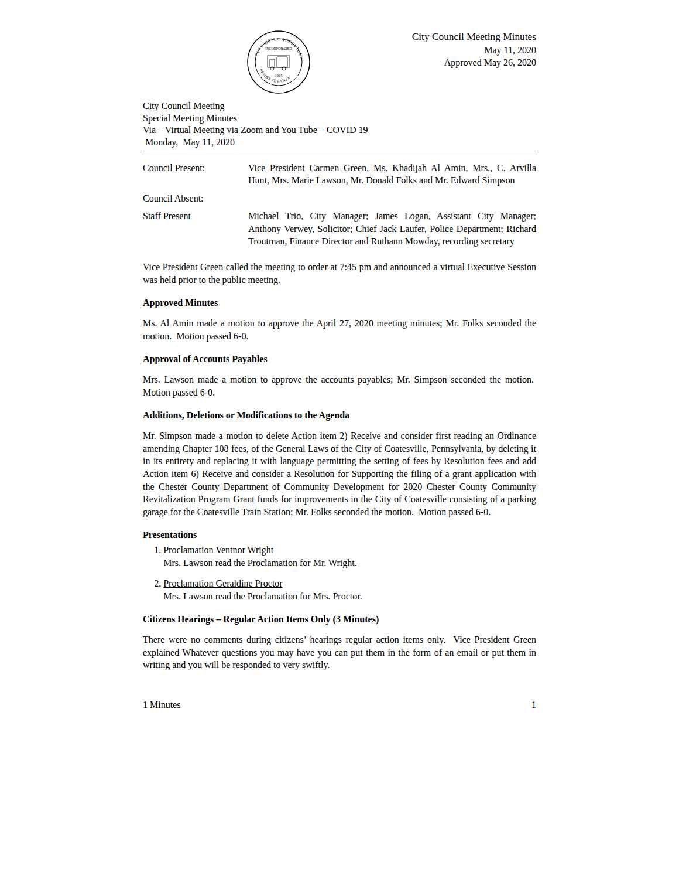CITY OF COATESVILLE PENNSYLVANIA INCORPORATED 1915
City Council Meeting Minutes
May 11, 2020
Approved May 26, 2020
City Council Meeting
Special Meeting Minutes
Via – Virtual Meeting via Zoom and You Tube – COVID 19
Monday, May 11, 2020
| Council Present: | Vice President Carmen Green, Ms. Khadijah Al Amin, Mrs., C. Arvilla Hunt, Mrs. Marie Lawson, Mr. Donald Folks and Mr. Edward Simpson |
| Council Absent: | |
| Staff Present | Michael Trio, City Manager; James Logan, Assistant City Manager; Anthony Verwey, Solicitor; Chief Jack Laufer, Police Department; Richard Troutman, Finance Director and Ruthann Mowday, recording secretary |
Vice President Green called the meeting to order at 7:45 pm and announced a virtual Executive Session was held prior to the public meeting.
Approved Minutes
Ms. Al Amin made a motion to approve the April 27, 2020 meeting minutes; Mr. Folks seconded the motion. Motion passed 6-0.
Approval of Accounts Payables
Mrs. Lawson made a motion to approve the accounts payables; Mr. Simpson seconded the motion. Motion passed 6-0.
Additions, Deletions or Modifications to the Agenda
Mr. Simpson made a motion to delete Action item 2) Receive and consider first reading an Ordinance amending Chapter 108 fees, of the General Laws of the City of Coatesville, Pennsylvania, by deleting it in its entirety and replacing it with language permitting the setting of fees by Resolution fees and add Action item 6) Receive and consider a Resolution for Supporting the filing of a grant application with the Chester County Department of Community Development for 2020 Chester County Community Revitalization Program Grant funds for improvements in the City of Coatesville consisting of a parking garage for the Coatesville Train Station; Mr. Folks seconded the motion. Motion passed 6-0.
Presentations
Proclamation Ventnor Wright
Mrs. Lawson read the Proclamation for Mr. Wright.
Proclamation Geraldine Proctor
Mrs. Lawson read the Proclamation for Mrs. Proctor.
Citizens Hearings – Regular Action Items Only (3 Minutes)
There were no comments during citizens’ hearings regular action items only. Vice President Green explained Whatever questions you may have you can put them in the form of an email or put them in writing and you will be responded to very swiftly.
1 Minutes 1